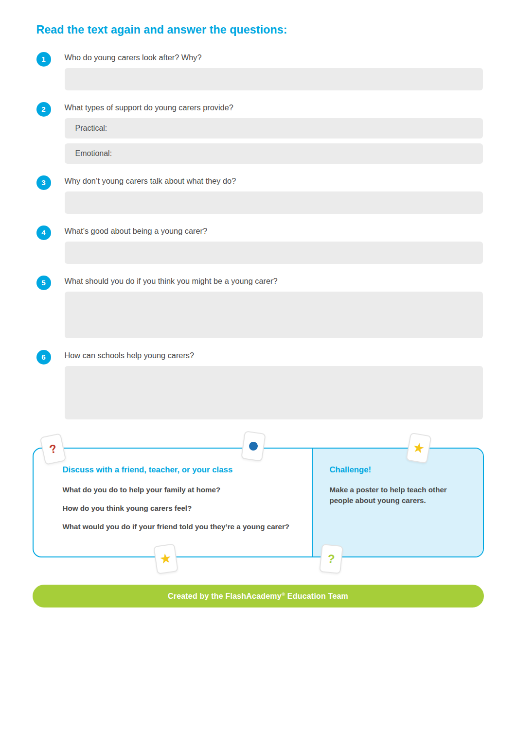Read the text again and answer the questions:
1
Who do young carers look after? Why?
2
What types of support do young carers provide?
Practical:
Emotional:
3
Why don’t young carers talk about what they do?
4
What’s good about being a young carer?
5
What should you do if you think you might be a young carer?
6
How can schools help young carers?
? ★ ★ ?
Discuss with a friend, teacher, or your class
What do you do to help your family at home?
How do you think young carers feel?
What would you do if your friend told you they’re a young carer?
Challenge!
Make a poster to help teach other people about young carers.
Created by the FlashAcademy® Education Team